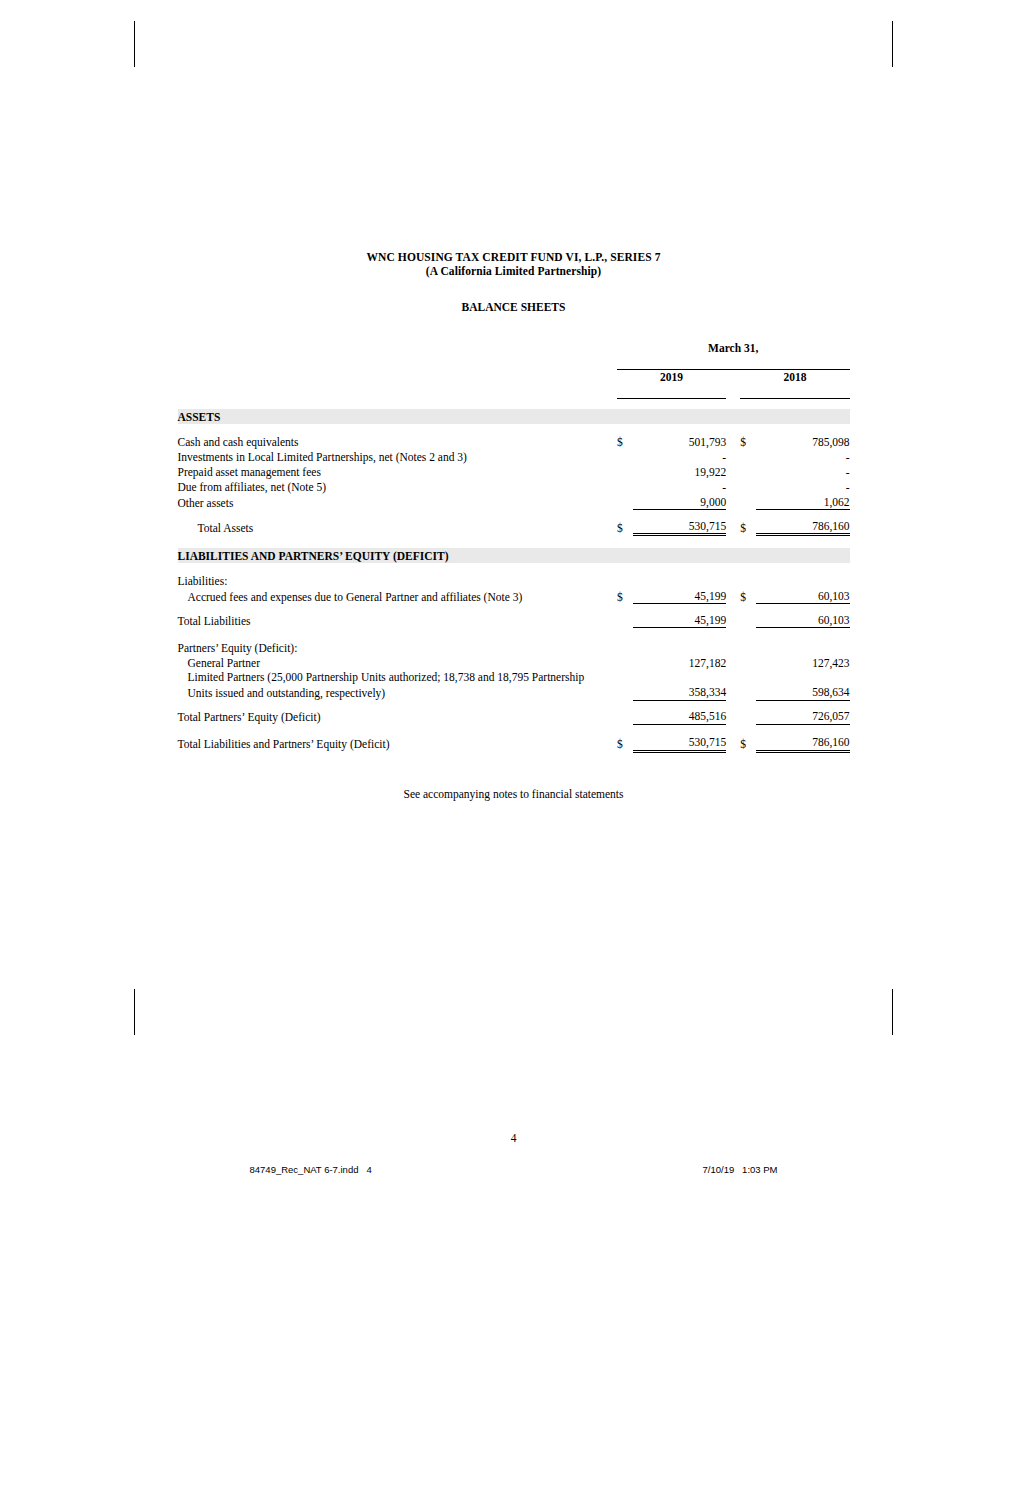WNC HOUSING TAX CREDIT FUND VI, L.P., SERIES 7
(A California Limited Partnership)
BALANCE SHEETS
| | March 31, |
| | 2019 | | 2018 |
| ASSETS | | | | | |
| Cash and cash equivalents | $ | 501,793 | | $ | 785,098 |
| Investments in Local Limited Partnerships, net (Notes 2 and 3) | | - | | | - |
| Prepaid asset management fees | | 19,922 | | | - |
| Due from affiliates, net (Note 5) | | - | | | - |
| Other assets | | 9,000 | | | 1,062 |
| Total Assets | $ | 530,715 | | $ | 786,160 |
| LIABILITIES AND PARTNERS’ EQUITY (DEFICIT) | | | | | |
| Liabilities: | | | | | |
| Accrued fees and expenses due to General Partner and affiliates (Note 3) | $ | 45,199 | | $ | 60,103 |
| Total Liabilities | | 45,199 | | | 60,103 |
| Partners’ Equity (Deficit): | | | | | |
| General Partner | | 127,182 | | | 127,423 |
| Limited Partners (25,000 Partnership Units authorized; 18,738 and 18,795 Partnership | | | | | |
| Units issued and outstanding, respectively) | | 358,334 | | | 598,634 |
| Total Partners’ Equity (Deficit) | | 485,516 | | | 726,057 |
| Total Liabilities and Partners’ Equity (Deficit) | $ | 530,715 | | $ | 786,160 |
See accompanying notes to financial statements
4
84749_Rec_NAT 6-7.indd 4
7/10/19 1:03 PM